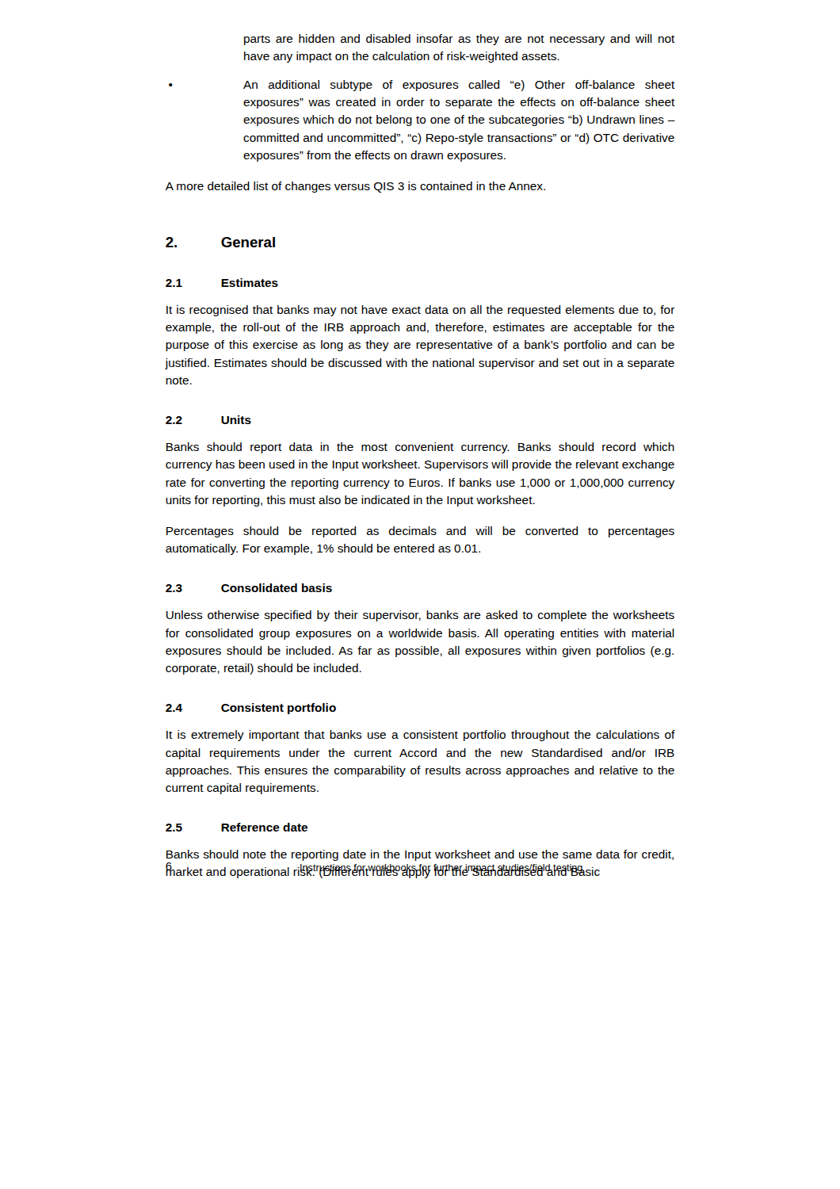parts are hidden and disabled insofar as they are not necessary and will not have any impact on the calculation of risk-weighted assets.
•
An additional subtype of exposures called “e) Other off-balance sheet exposures” was created in order to separate the effects on off-balance sheet exposures which do not belong to one of the subcategories “b) Undrawn lines – committed and uncommitted”, “c) Repo-style transactions” or “d) OTC derivative exposures” from the effects on drawn exposures.
A more detailed list of changes versus QIS 3 is contained in the Annex.
2. General
2.1 Estimates
It is recognised that banks may not have exact data on all the requested elements due to, for example, the roll-out of the IRB approach and, therefore, estimates are acceptable for the purpose of this exercise as long as they are representative of a bank’s portfolio and can be justified. Estimates should be discussed with the national supervisor and set out in a separate note.
2.2 Units
Banks should report data in the most convenient currency. Banks should record which currency has been used in the Input worksheet. Supervisors will provide the relevant exchange rate for converting the reporting currency to Euros. If banks use 1,000 or 1,000,000 currency units for reporting, this must also be indicated in the Input worksheet.
Percentages should be reported as decimals and will be converted to percentages automatically. For example, 1% should be entered as 0.01.
2.3 Consolidated basis
Unless otherwise specified by their supervisor, banks are asked to complete the worksheets for consolidated group exposures on a worldwide basis. All operating entities with material exposures should be included. As far as possible, all exposures within given portfolios (e.g. corporate, retail) should be included.
2.4 Consistent portfolio
It is extremely important that banks use a consistent portfolio throughout the calculations of capital requirements under the current Accord and the new Standardised and/or IRB approaches. This ensures the comparability of results across approaches and relative to the current capital requirements.
2.5 Reference date
Banks should note the reporting date in the Input worksheet and use the same data for credit, market and operational risk. (Different rules apply for the Standardised and Basic
6
Instructions for workbooks for further impact studies/field testing